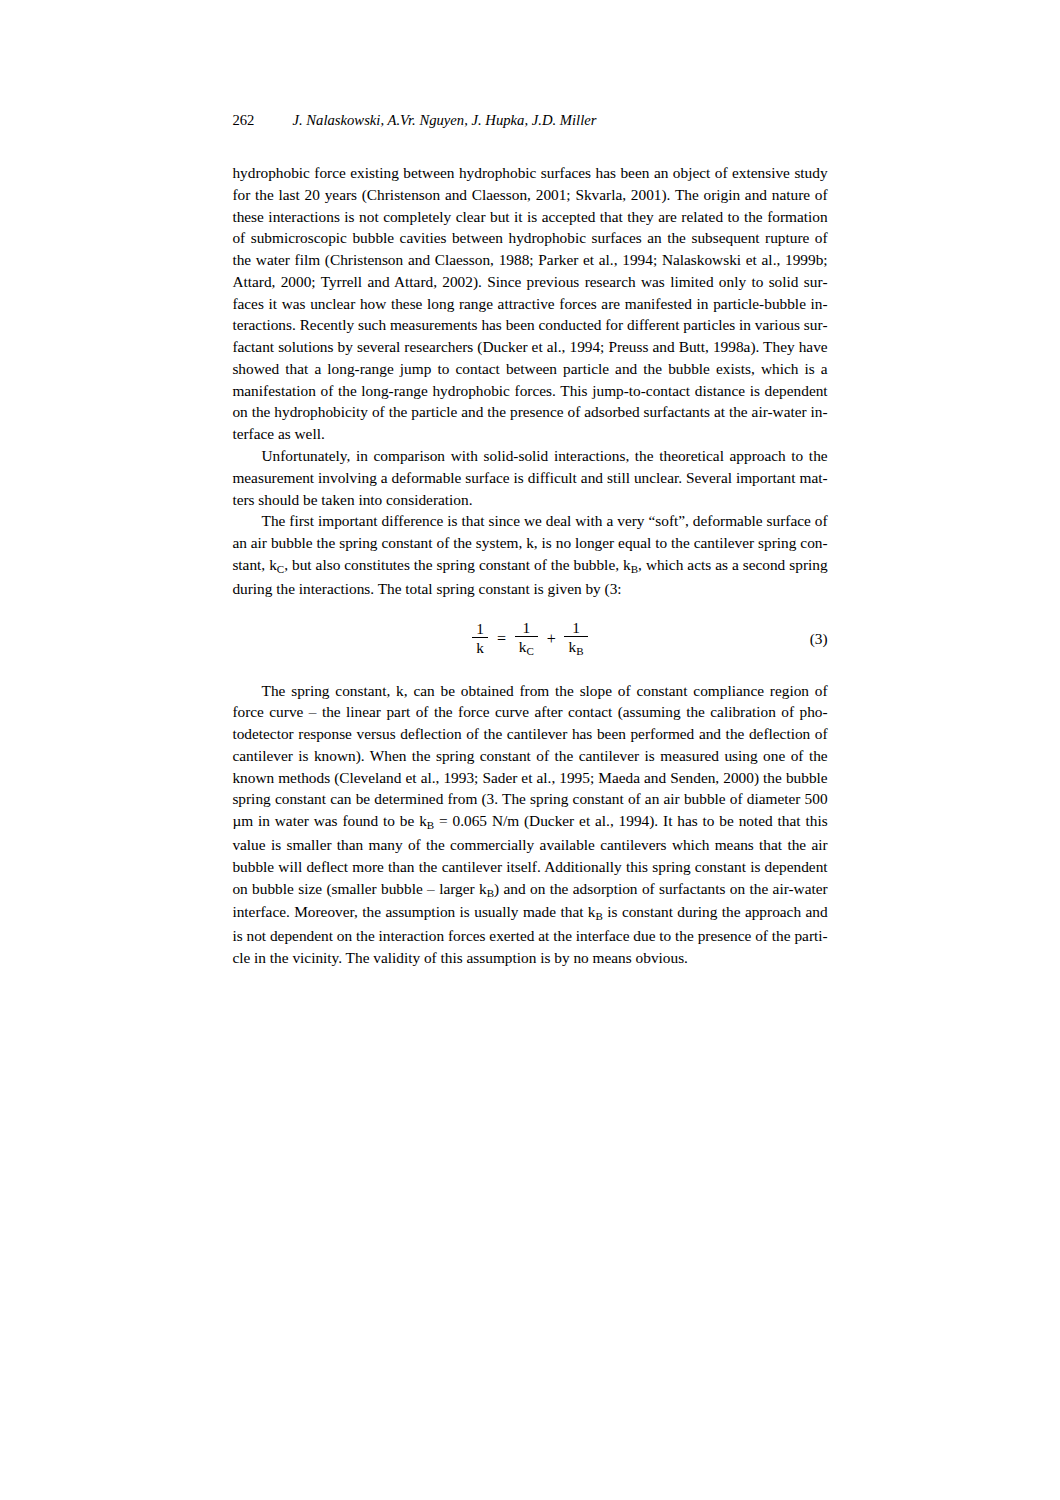262 J. Nalaskowski, A.Vr. Nguyen, J. Hupka, J.D. Miller
hydrophobic force existing between hydrophobic surfaces has been an object of extensive study for the last 20 years (Christenson and Claesson, 2001; Skvarla, 2001). The origin and nature of these interactions is not completely clear but it is accepted that they are related to the formation of submicroscopic bubble cavities between hydrophobic surfaces an the subsequent rupture of the water film (Christenson and Claesson, 1988; Parker et al., 1994; Nalaskowski et al., 1999b; Attard, 2000; Tyrrell and Attard, 2002). Since previous research was limited only to solid surfaces it was unclear how these long range attractive forces are manifested in particle-bubble interactions. Recently such measurements has been conducted for different particles in various surfactant solutions by several researchers (Ducker et al., 1994; Preuss and Butt, 1998a). They have showed that a long-range jump to contact between particle and the bubble exists, which is a manifestation of the long-range hydrophobic forces. This jump-to-contact distance is dependent on the hydrophobicity of the particle and the presence of adsorbed surfactants at the air-water interface as well.
Unfortunately, in comparison with solid-solid interactions, the theoretical approach to the measurement involving a deformable surface is difficult and still unclear. Several important matters should be taken into consideration.
The first important difference is that since we deal with a very “soft”, deformable surface of an air bubble the spring constant of the system, k, is no longer equal to the cantilever spring constant, kC, but also constitutes the spring constant of the bubble, kB, which acts as a second spring during the interactions. The total spring constant is given by (3:
1 k = 1 kC + 1 kB (3)
The spring constant, k, can be obtained from the slope of constant compliance region of force curve – the linear part of the force curve after contact (assuming the calibration of photodetector response versus deflection of the cantilever has been performed and the deflection of cantilever is known). When the spring constant of the cantilever is measured using one of the known methods (Cleveland et al., 1993; Sader et al., 1995; Maeda and Senden, 2000) the bubble spring constant can be determined from (3. The spring constant of an air bubble of diameter 500 µm in water was found to be kB = 0.065 N/m (Ducker et al., 1994). It has to be noted that this value is smaller than many of the commercially available cantilevers which means that the air bubble will deflect more than the cantilever itself. Additionally this spring constant is dependent on bubble size (smaller bubble – larger kB) and on the adsorption of surfactants on the air-water interface. Moreover, the assumption is usually made that kB is constant during the approach and is not dependent on the interaction forces exerted at the interface due to the presence of the particle in the vicinity. The validity of this assumption is by no means obvious.